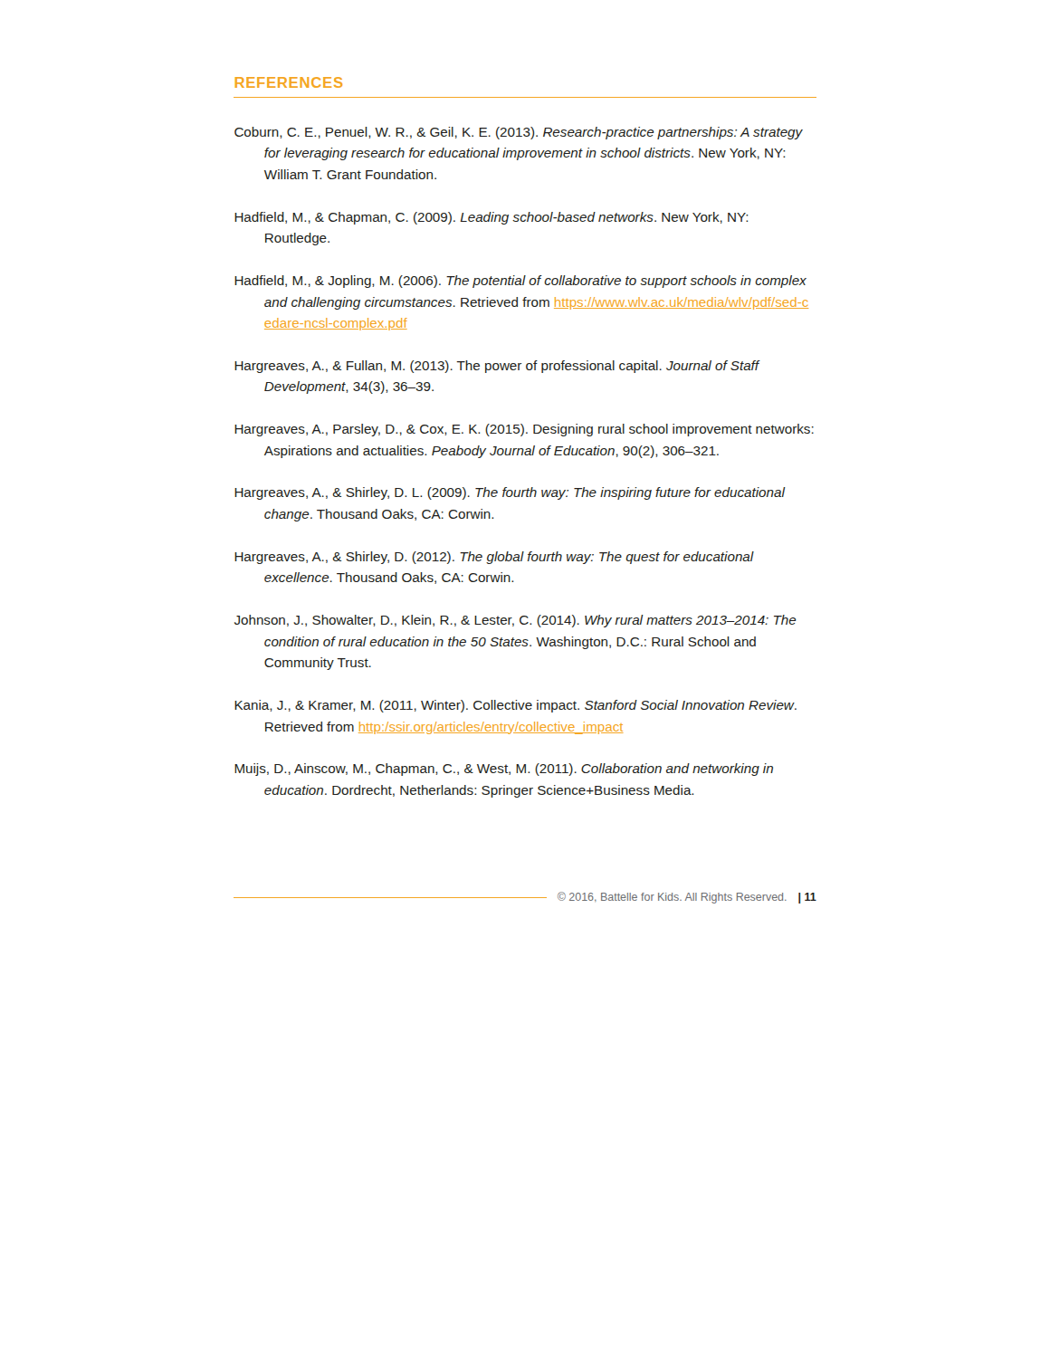REFERENCES
Coburn, C. E., Penuel, W. R., & Geil, K. E. (2013). Research-practice partnerships: A strategy for leveraging research for educational improvement in school districts. New York, NY: William T. Grant Foundation.
Hadfield, M., & Chapman, C. (2009). Leading school-based networks. New York, NY: Routledge.
Hadfield, M., & Jopling, M. (2006). The potential of collaborative to support schools in complex and challenging circumstances. Retrieved from https://www.wlv.ac.uk/media/wlv/pdf/sed-cedare-ncsl-complex.pdf
Hargreaves, A., & Fullan, M. (2013). The power of professional capital. Journal of Staff Development, 34(3), 36–39.
Hargreaves, A., Parsley, D., & Cox, E. K. (2015). Designing rural school improvement networks: Aspirations and actualities. Peabody Journal of Education, 90(2), 306–321.
Hargreaves, A., & Shirley, D. L. (2009). The fourth way: The inspiring future for educational change. Thousand Oaks, CA: Corwin.
Hargreaves, A., & Shirley, D. (2012). The global fourth way: The quest for educational excellence. Thousand Oaks, CA: Corwin.
Johnson, J., Showalter, D., Klein, R., & Lester, C. (2014). Why rural matters 2013–2014: The condition of rural education in the 50 States. Washington, D.C.: Rural School and Community Trust.
Kania, J., & Kramer, M. (2011, Winter). Collective impact. Stanford Social Innovation Review. Retrieved from http:/ssir.org/articles/entry/collective_impact
Muijs, D., Ainscow, M., Chapman, C., & West, M. (2011). Collaboration and networking in education. Dordrecht, Netherlands: Springer Science+Business Media.
© 2016, Battelle for Kids. All Rights Reserved. | 11